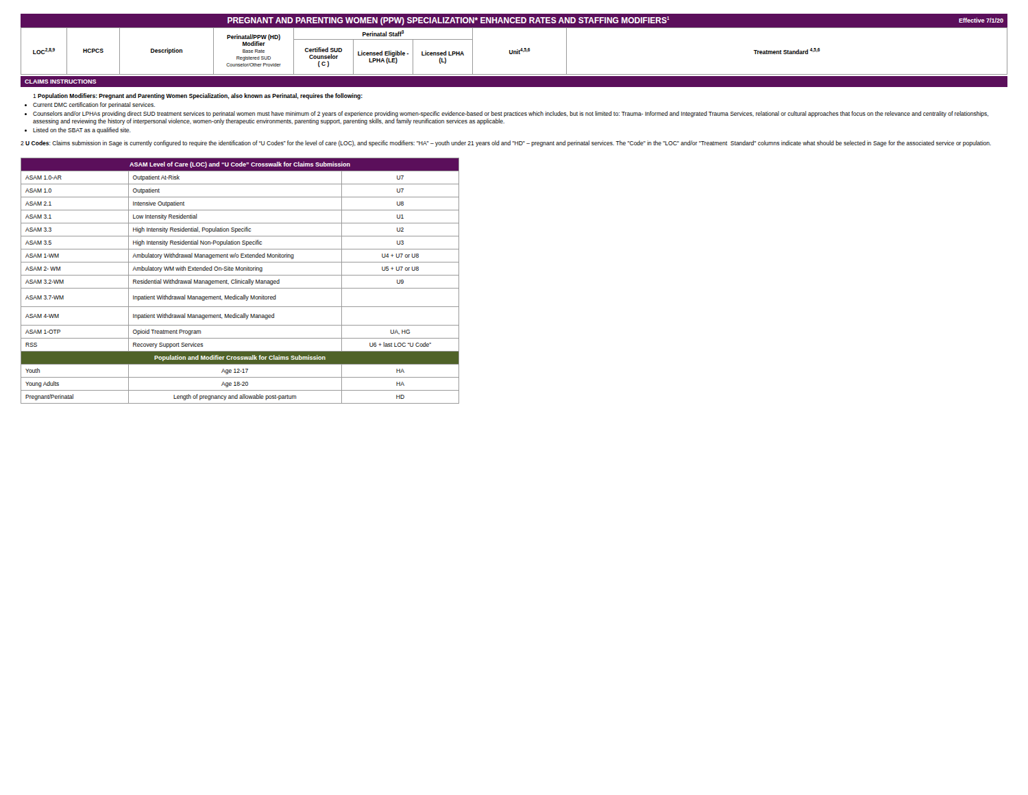| PREGNANT AND PARENTING WOMEN (PPW) SPECIALIZATION* ENHANCED RATES AND STAFFING MODIFIERS 1 | Effective 7/1/20 |
| LOC 2,8,9 | HCPCS | Description | Perinatal/PPW (HD) Modifier Base Rate Registered SUD Counselor/Other Provider | Perinatal Staff 3 | Unit 4,5,6 | Treatment Standard 4,5,6 |
| --- | --- | --- | --- | --- | --- | --- |
| Certified SUD Counselor ( C ) | Licensed Eligible - LPHA (LE) | Licensed LPHA (L) |
CLAIMS INSTRUCTIONS
1 Population Modifiers: Pregnant and Parenting Women Specialization, also known as Perinatal, requires the following:
Current DMC certification for perinatal services.
Counselors and/or LPHAs providing direct SUD treatment services to perinatal women must have minimum of 2 years of experience providing women-specific evidence-based or best practices which includes, but is not limited to: Trauma- Informed and Integrated Trauma Services, relational or cultural approaches that focus on the relevance and centrality of relationships, assessing and reviewing the history of interpersonal violence, women-only therapeutic environments, parenting support, parenting skills, and family reunification services as applicable.
Listed on the SBAT as a qualified site.
2 U Codes: Claims submission in Sage is currently configured to require the identification of “U Codes” for the level of care (LOC), and specific modifiers: "HA" – youth under 21 years old and "HD" – pregnant and perinatal services. The "Code" in the "LOC" and/or "Treatment Standard" columns indicate what should be selected in Sage for the associated service or population.
| ASAM Level of Care (LOC) and “U Code” Crosswalk for Claims Submission |
| --- |
| ASAM 1.0-AR | Outpatient At-Risk | U7 |
| ASAM 1.0 | Outpatient | U7 |
| ASAM 2.1 | Intensive Outpatient | U8 |
| ASAM 3.1 | Low Intensity Residential | U1 |
| ASAM 3.3 | High Intensity Residential, Population Specific | U2 |
| ASAM 3.5 | High Intensity Residential Non-Population Specific | U3 |
| ASAM 1-WM | Ambulatory Withdrawal Management w/o Extended Monitoring | U4 + U7 or U8 |
| ASAM 2- WM | Ambulatory WM with Extended On-Site Monitoring | U5 + U7 or U8 |
| ASAM 3.2-WM | Residential Withdrawal Management, Clinically Managed | U9 |
| ASAM 3.7-WM | Inpatient Withdrawal Management, Medically Monitored | |
| ASAM 4-WM | Inpatient Withdrawal Management, Medically Managed | |
| ASAM 1-OTP | Opioid Treatment Program | UA, HG |
| RSS | Recovery Support Services | U6 + last LOC “U Code” |
| Population and Modifier Crosswalk for Claims Submission |
| Youth | Age 12-17 | HA |
| Young Adults | Age 18-20 | HA |
| Pregnant/Perinatal | Length of pregnancy and allowable post-partum | HD |